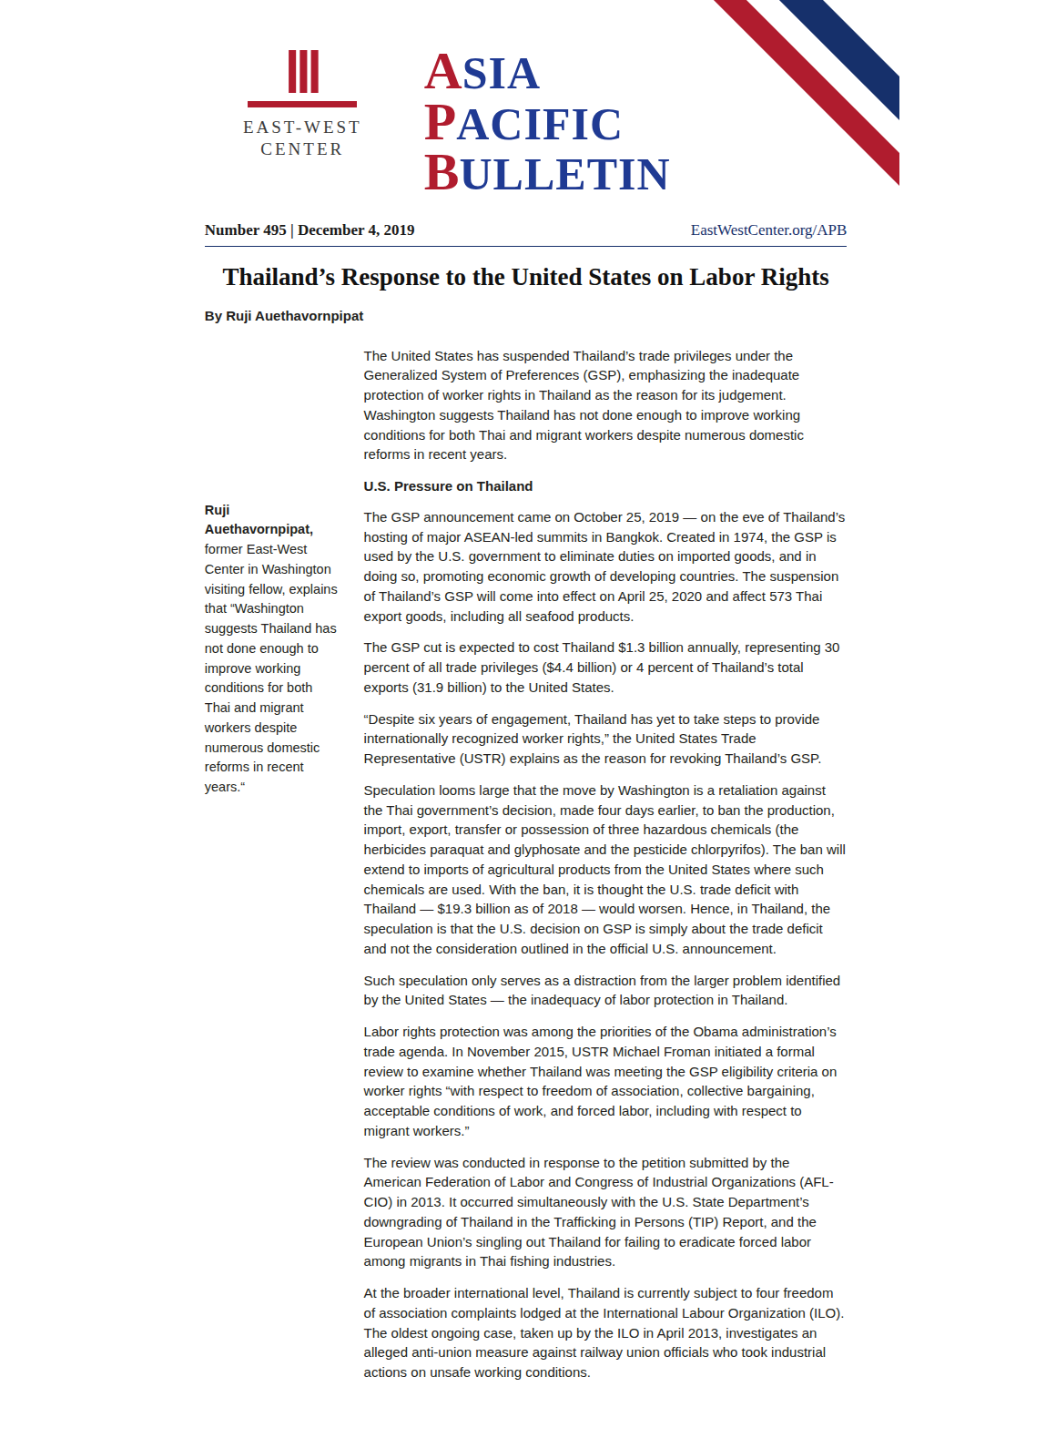Ⅲ​
EAST-WEST
CENTER
ASIA
PACIFIC
BULLETIN
Number 495 | December 4, 2019
EastWestCenter.org/APB
Thailand’s Response to the United States on Labor Rights
By Ruji Auethavornpipat
Ruji Auethavornpipat, former East-West Center in Washington visiting fellow, explains that “Washington suggests Thailand has not done enough to improve working conditions for both Thai and migrant workers despite numerous domestic reforms in recent years.“
The United States has suspended Thailand’s trade privileges under the Generalized System of Preferences (GSP), emphasizing the inadequate protection of worker rights in Thailand as the reason for its judgement. Washington suggests Thailand has not done enough to improve working conditions for both Thai and migrant workers despite numerous domestic reforms in recent years.
U.S. Pressure on Thailand
The GSP announcement came on October 25, 2019 — on the eve of Thailand’s hosting of major ASEAN-led summits in Bangkok. Created in 1974, the GSP is used by the U.S. government to eliminate duties on imported goods, and in doing so, promoting economic growth of developing countries. The suspension of Thailand’s GSP will come into effect on April 25, 2020 and affect 573 Thai export goods, including all seafood products.
The GSP cut is expected to cost Thailand $1.3 billion annually, representing 30 percent of all trade privileges ($4.4 billion) or 4 percent of Thailand’s total exports (31.9 billion) to the United States.
“Despite six years of engagement, Thailand has yet to take steps to provide internationally recognized worker rights,” the United States Trade Representative (USTR) explains as the reason for revoking Thailand’s GSP.
Speculation looms large that the move by Washington is a retaliation against the Thai government’s decision, made four days earlier, to ban the production, import, export, transfer or possession of three hazardous chemicals (the herbicides paraquat and glyphosate and the pesticide chlorpyrifos). The ban will extend to imports of agricultural products from the United States where such chemicals are used. With the ban, it is thought the U.S. trade deficit with Thailand — $19.3 billion as of 2018 — would worsen. Hence, in Thailand, the speculation is that the U.S. decision on GSP is simply about the trade deficit and not the consideration outlined in the official U.S. announcement.
Such speculation only serves as a distraction from the larger problem identified by the United States — the inadequacy of labor protection in Thailand.
Labor rights protection was among the priorities of the Obama administration’s trade agenda. In November 2015, USTR Michael Froman initiated a formal review to examine whether Thailand was meeting the GSP eligibility criteria on worker rights “with respect to freedom of association, collective bargaining, acceptable conditions of work, and forced labor, including with respect to migrant workers.”
The review was conducted in response to the petition submitted by the American Federation of Labor and Congress of Industrial Organizations (AFL-CIO) in 2013. It occurred simultaneously with the U.S. State Department’s downgrading of Thailand in the Trafficking in Persons (TIP) Report, and the European Union’s singling out Thailand for failing to eradicate forced labor among migrants in Thai fishing industries.
At the broader international level, Thailand is currently subject to four freedom of association complaints lodged at the International Labour Organization (ILO). The oldest ongoing case, taken up by the ILO in April 2013, investigates an alleged anti-union measure against railway union officials who took industrial actions on unsafe working conditions.